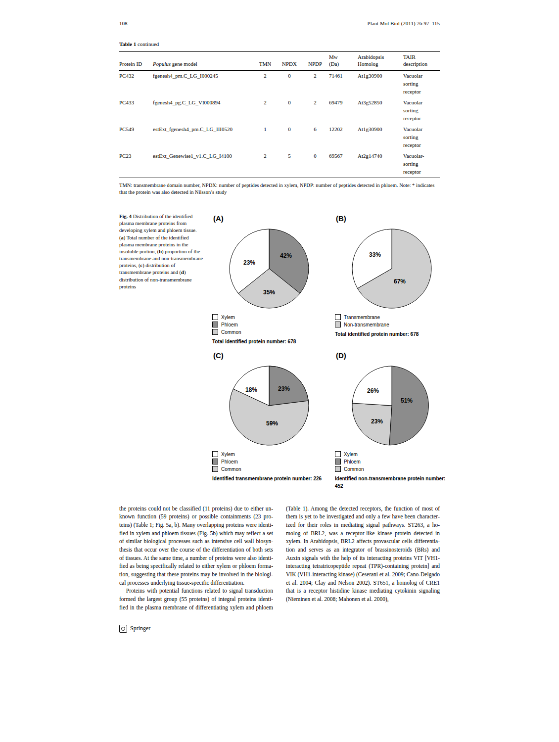108
Plant Mol Biol (2011) 76:97–115
Table 1 continued
| Protein ID | Populus gene model | TMN | NPDX | NPDP | Mw (Da) | Arabidopsis Homolog | TAIR description |
| --- | --- | --- | --- | --- | --- | --- | --- |
| PC432 | fgenesh4_pm.C_LG_I000245 | 2 | 0 | 2 | 71461 | At1g30900 | Vacuolar sorting receptor |
| PC433 | fgenesh4_pg.C_LG_VI000894 | 2 | 0 | 2 | 69479 | At3g52850 | Vacuolar sorting receptor |
| PC549 | estExt_fgenesh4_pm.C_LG_III0520 | 1 | 0 | 6 | 12202 | At1g30900 | Vacuolar sorting receptor |
| PC23 | estExt_Genewise1_v1.C_LG_I4100 | 2 | 5 | 0 | 69567 | At2g14740 | Vacuolar-sorting receptor |
TMN: transmembrane domain number, NPDX: number of peptides detected in xylem, NPDP: number of peptides detected in phloem. Note: * indicates that the protein was also detected in Nilsson’s study
Fig. 4 Distribution of the identified plasma membrane proteins from developing xylem and phloem tissue. (a) Total number of the identified plasma membrane proteins in the insoluble portion, (b) proportion of the transmembrane and non-transmembrane proteins, (c) distribution of transmembrane proteins and (d) distribution of non-transmembrane proteins
(A)
42% 35% 23%
Xylem
Phloem
Common
Total identified protein number: 678
(B)
33% 67%
Transmembrane
Non-transmembrane
Total identified protein number: 678
(C)
23% 59% 18%
Xylem
Phloem
Common
Identified transmembrane protein number: 226
(D)
51% 23% 26%
Xylem
Phloem
Common
Identified non-transmembrane protein number: 452
the proteins could not be classified (11 proteins) due to either unknown function (59 proteins) or possible containments (23 proteins) (Table 1; Fig. 5a, b). Many overlapping proteins were identified in xylem and phloem tissues (Fig. 5b) which may reflect a set of similar biological processes such as intensive cell wall biosynthesis that occur over the course of the differentiation of both sets of tissues. At the same time, a number of proteins were also identified as being specifically related to either xylem or phloem formation, suggesting that these proteins may be involved in the biological processes underlying tissue-specific differentiation.
Proteins with potential functions related to signal transduction formed the largest group (55 proteins) of integral proteins identified in the plasma membrane of differentiating xylem and phloem (Table 1). Among the detected receptors, the function of most of them is yet to be investigated and only a few have been characterized for their roles in mediating signal pathways. ST263, a homolog of BRL2, was a receptor-like kinase protein detected in xylem. In Arabidopsis, BRL2 affects provascular cells differentiation and serves as an integrator of brassinosteroids (BRs) and Auxin signals with the help of its interacting proteins VIT [VH1-interacting tetratricopeptide repeat (TPR)-containing protein] and VIK (VH1-interacting kinase) (Ceserani et al. 2009; Cano-Delgado et al. 2004; Clay and Nelson 2002). ST651, a homolog of CRE1 that is a receptor histidine kinase mediating cytokinin signaling (Nieminen et al. 2008; Mahonen et al. 2000),
Springer